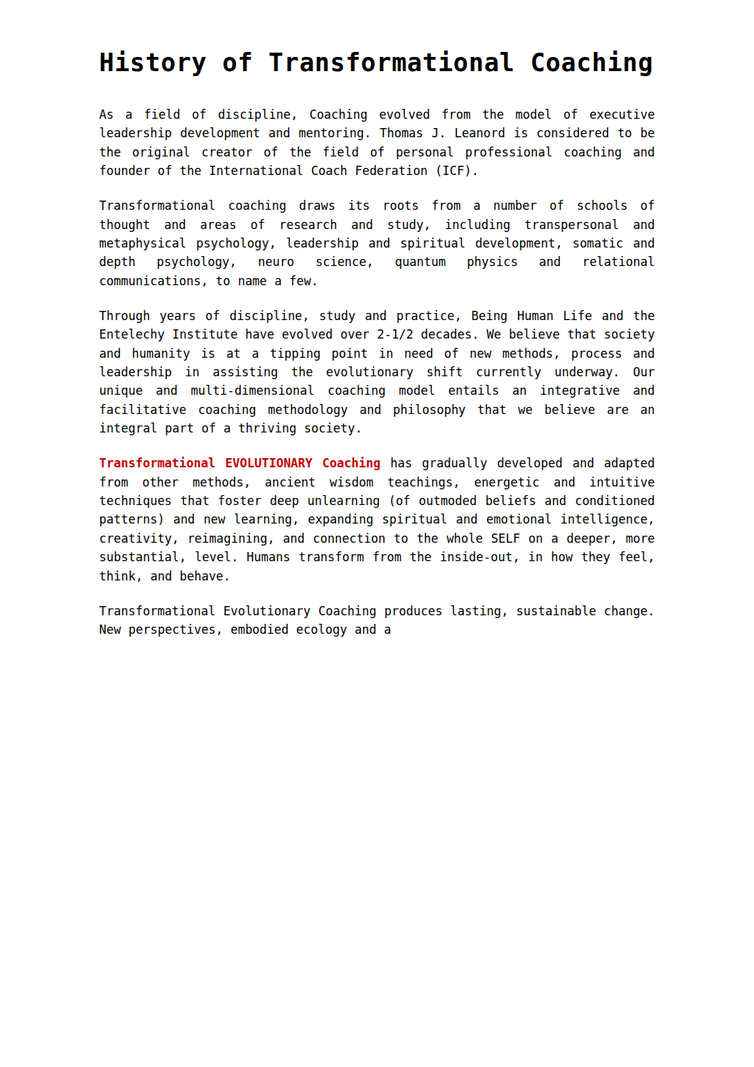History of Transformational Coaching
As a field of discipline, Coaching evolved from the model of executive leadership development and mentoring. Thomas J. Leanord is considered to be the original creator of the field of personal professional coaching and founder of the International Coach Federation (ICF).
Transformational coaching draws its roots from a number of schools of thought and areas of research and study, including transpersonal and metaphysical psychology, leadership and spiritual development, somatic and depth psychology, neuro science, quantum physics and relational communications, to name a few.
Through years of discipline, study and practice, Being Human Life and the Entelechy Institute have evolved over 2-1/2 decades. We believe that society and humanity is at a tipping point in need of new methods, process and leadership in assisting the evolutionary shift currently underway. Our unique and multi-dimensional coaching model entails an integrative and facilitative coaching methodology and philosophy that we believe are an integral part of a thriving society.
Transformational EVOLUTIONARY Coaching has gradually developed and adapted from other methods, ancient wisdom teachings, energetic and intuitive techniques that foster deep unlearning (of outmoded beliefs and conditioned patterns) and new learning, expanding spiritual and emotional intelligence, creativity, reimagining, and connection to the whole SELF on a deeper, more substantial, level. Humans transform from the inside-out, in how they feel, think, and behave.
Transformational Evolutionary Coaching produces lasting, sustainable change. New perspectives, embodied ecology and a